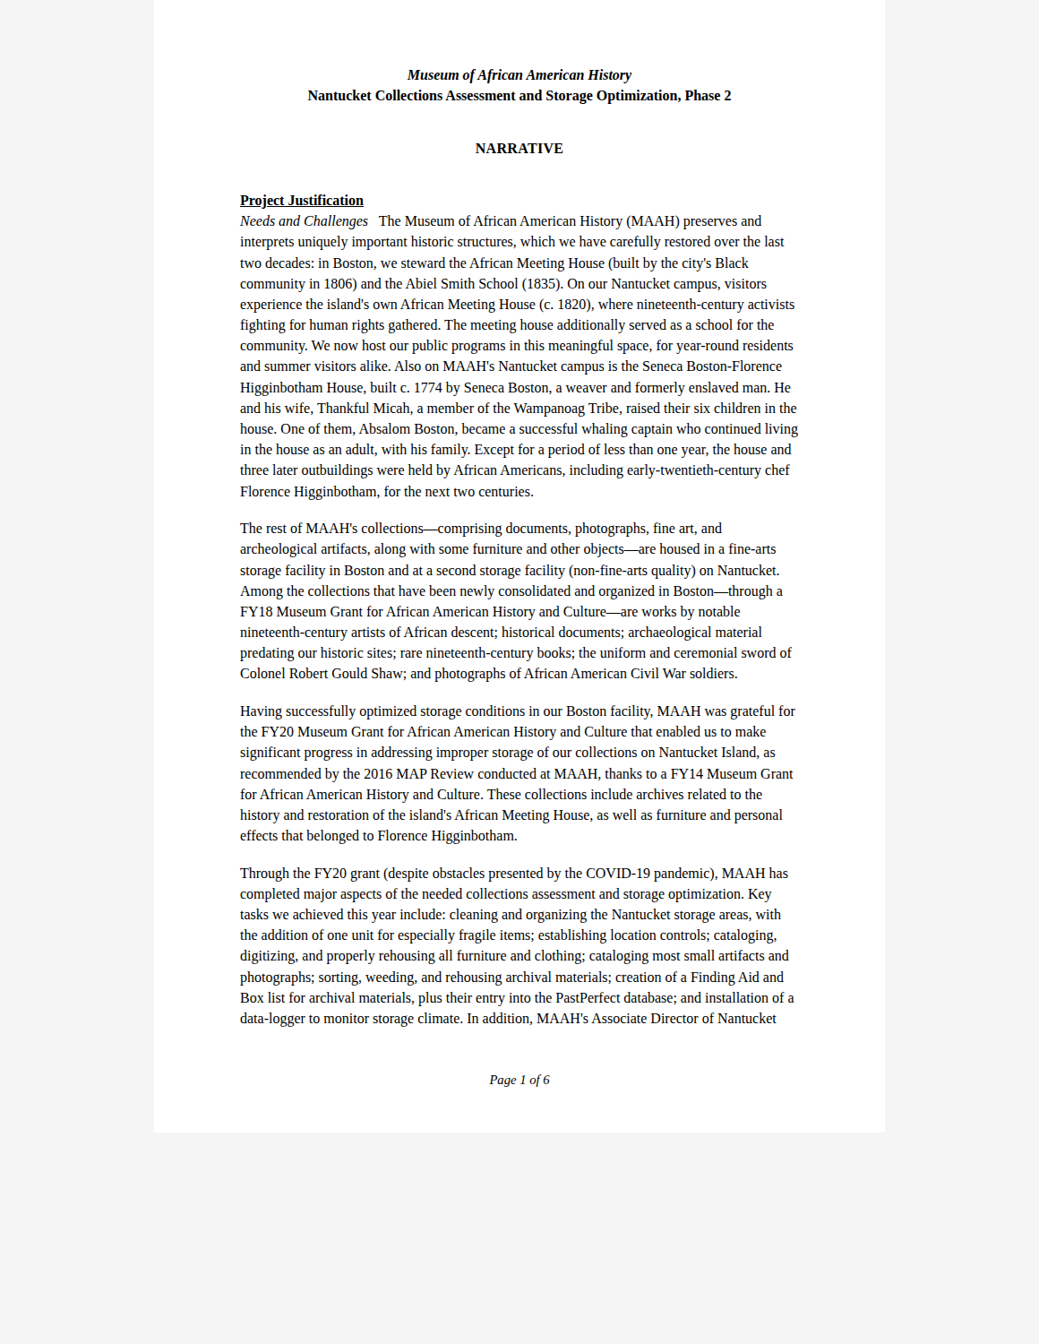Museum of African American History Nantucket Collections Assessment and Storage Optimization, Phase 2
NARRATIVE
Project Justification
Needs and Challenges The Museum of African American History (MAAH) preserves and interprets uniquely important historic structures, which we have carefully restored over the last two decades: in Boston, we steward the African Meeting House (built by the city's Black community in 1806) and the Abiel Smith School (1835). On our Nantucket campus, visitors experience the island's own African Meeting House (c. 1820), where nineteenth-century activists fighting for human rights gathered. The meeting house additionally served as a school for the community. We now host our public programs in this meaningful space, for year-round residents and summer visitors alike. Also on MAAH's Nantucket campus is the Seneca Boston-Florence Higginbotham House, built c. 1774 by Seneca Boston, a weaver and formerly enslaved man. He and his wife, Thankful Micah, a member of the Wampanoag Tribe, raised their six children in the house. One of them, Absalom Boston, became a successful whaling captain who continued living in the house as an adult, with his family. Except for a period of less than one year, the house and three later outbuildings were held by African Americans, including early-twentieth-century chef Florence Higginbotham, for the next two centuries.
The rest of MAAH's collections—comprising documents, photographs, fine art, and archeological artifacts, along with some furniture and other objects—are housed in a fine-arts storage facility in Boston and at a second storage facility (non-fine-arts quality) on Nantucket. Among the collections that have been newly consolidated and organized in Boston—through a FY18 Museum Grant for African American History and Culture—are works by notable nineteenth-century artists of African descent; historical documents; archaeological material predating our historic sites; rare nineteenth-century books; the uniform and ceremonial sword of Colonel Robert Gould Shaw; and photographs of African American Civil War soldiers.
Having successfully optimized storage conditions in our Boston facility, MAAH was grateful for the FY20 Museum Grant for African American History and Culture that enabled us to make significant progress in addressing improper storage of our collections on Nantucket Island, as recommended by the 2016 MAP Review conducted at MAAH, thanks to a FY14 Museum Grant for African American History and Culture. These collections include archives related to the history and restoration of the island's African Meeting House, as well as furniture and personal effects that belonged to Florence Higginbotham.
Through the FY20 grant (despite obstacles presented by the COVID-19 pandemic), MAAH has completed major aspects of the needed collections assessment and storage optimization. Key tasks we achieved this year include: cleaning and organizing the Nantucket storage areas, with the addition of one unit for especially fragile items; establishing location controls; cataloging, digitizing, and properly rehousing all furniture and clothing; cataloging most small artifacts and photographs; sorting, weeding, and rehousing archival materials; creation of a Finding Aid and Box list for archival materials, plus their entry into the PastPerfect database; and installation of a data-logger to monitor storage climate. In addition, MAAH's Associate Director of Nantucket
Page 1 of 6